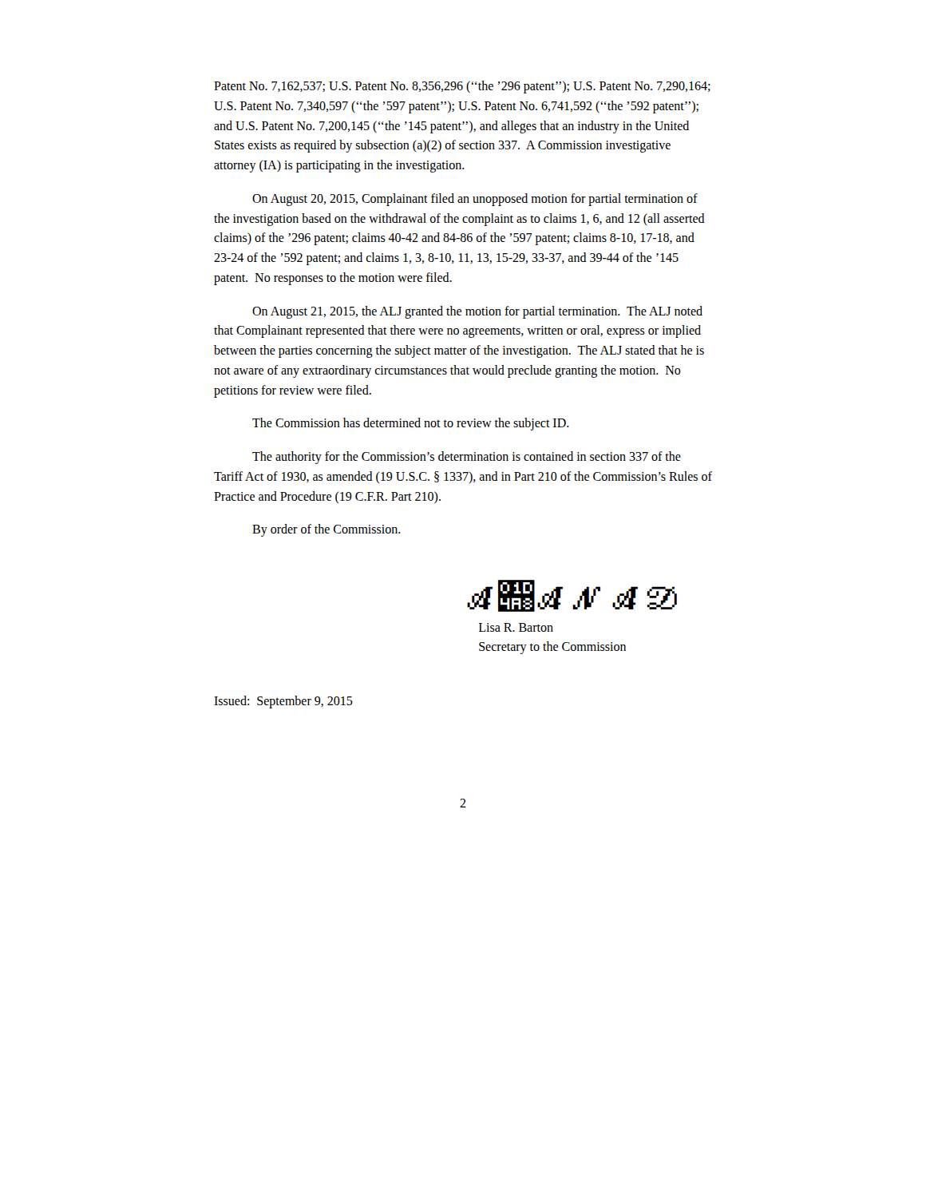Patent No. 7,162,537; U.S. Patent No. 8,356,296 (‘‘the ’296 patent’’); U.S. Patent No. 7,290,164; U.S. Patent No. 7,340,597 (‘‘the ’597 patent’’); U.S. Patent No. 6,741,592 (‘‘the ’592 patent’’); and U.S. Patent No. 7,200,145 (‘‘the ’145 patent’’), and alleges that an industry in the United States exists as required by subsection (a)(2) of section 337. A Commission investigative attorney (IA) is participating in the investigation.
On August 20, 2015, Complainant filed an unopposed motion for partial termination of the investigation based on the withdrawal of the complaint as to claims 1, 6, and 12 (all asserted claims) of the ’296 patent; claims 40-42 and 84-86 of the ’597 patent; claims 8-10, 17-18, and 23-24 of the ’592 patent; and claims 1, 3, 8-10, 11, 13, 15-29, 33-37, and 39-44 of the ’145 patent. No responses to the motion were filed.
On August 21, 2015, the ALJ granted the motion for partial termination. The ALJ noted that Complainant represented that there were no agreements, written or oral, express or implied between the parties concerning the subject matter of the investigation. The ALJ stated that he is not aware of any extraordinary circumstances that would preclude granting the motion. No petitions for review were filed.
The Commission has determined not to review the subject ID.
The authority for the Commission’s determination is contained in section 337 of the Tariff Act of 1930, as amended (19 U.S.C. § 1337), and in Part 210 of the Commission’s Rules of Practice and Procedure (19 C.F.R. Part 210).
By order of the Commission.
𝒜𝒨𝒜 𝒩 𝒜 𝒟
Lisa R. Barton
Secretary to the Commission
Issued: September 9, 2015
2